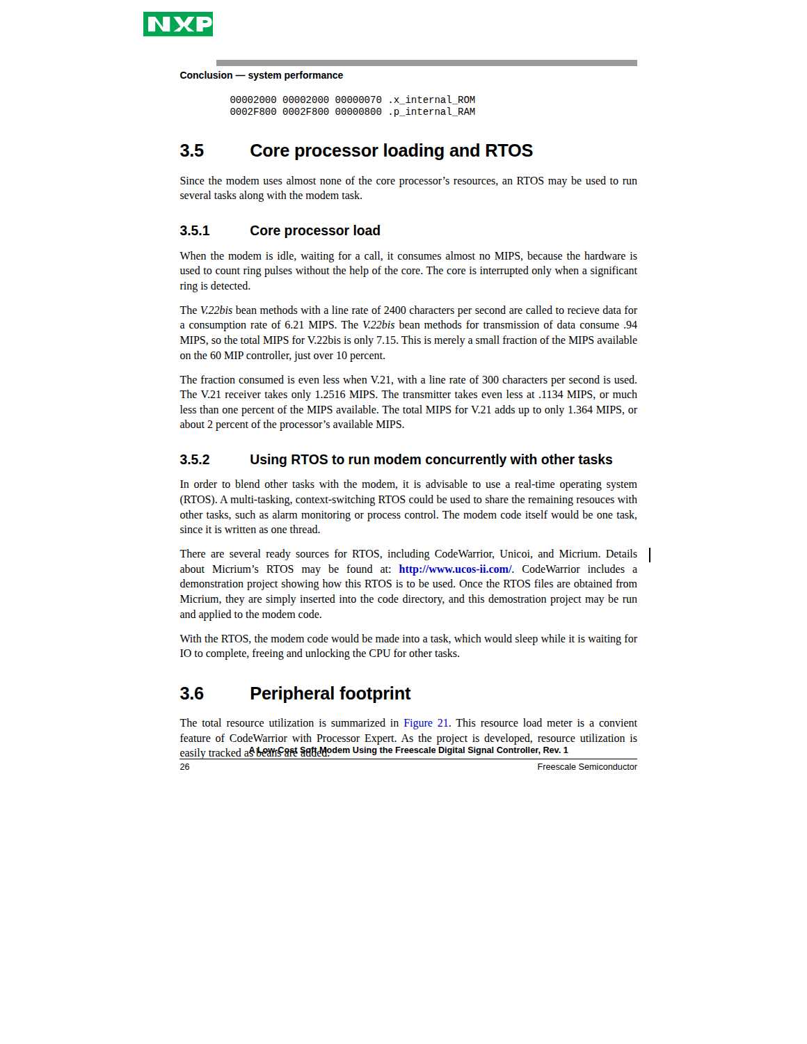Conclusion — system performance
00002000 00002000 00000070 .x_internal_ROM 0002F800 0002F800 00000800 .p_internal_RAM
3.5 Core processor loading and RTOS
Since the modem uses almost none of the core processor’s resources, an RTOS may be used to run several tasks along with the modem task.
3.5.1 Core processor load
When the modem is idle, waiting for a call, it consumes almost no MIPS, because the hardware is used to count ring pulses without the help of the core. The core is interrupted only when a significant ring is detected.
The V.22bis bean methods with a line rate of 2400 characters per second are called to recieve data for a consumption rate of 6.21 MIPS. The V.22bis bean methods for transmission of data consume .94 MIPS, so the total MIPS for V.22bis is only 7.15. This is merely a small fraction of the MIPS available on the 60 MIP controller, just over 10 percent.
The fraction consumed is even less when V.21, with a line rate of 300 characters per second is used. The V.21 receiver takes only 1.2516 MIPS. The transmitter takes even less at .1134 MIPS, or much less than one percent of the MIPS available. The total MIPS for V.21 adds up to only 1.364 MIPS, or about 2 percent of the processor’s available MIPS.
3.5.2 Using RTOS to run modem concurrently with other tasks
In order to blend other tasks with the modem, it is advisable to use a real-time operating system (RTOS). A multi-tasking, context-switching RTOS could be used to share the remaining resouces with other tasks, such as alarm monitoring or process control. The modem code itself would be one task, since it is written as one thread.
There are several ready sources for RTOS, including CodeWarrior, Unicoi, and Micrium. Details about Micrium’s RTOS may be found at: http://www.ucos-ii.com/. CodeWarrior includes a demonstration project showing how this RTOS is to be used. Once the RTOS files are obtained from Micrium, they are simply inserted into the code directory, and this demostration project may be run and applied to the modem code.
With the RTOS, the modem code would be made into a task, which would sleep while it is waiting for IO to complete, freeing and unlocking the CPU for other tasks.
3.6 Peripheral footprint
The total resource utilization is summarized in Figure 21. This resource load meter is a convient feature of CodeWarrior with Processor Expert. As the project is developed, resource utilization is easily tracked as beans are added.
A Low-Cost Soft Modem Using the Freescale Digital Signal Controller, Rev. 1
26 Freescale Semiconductor